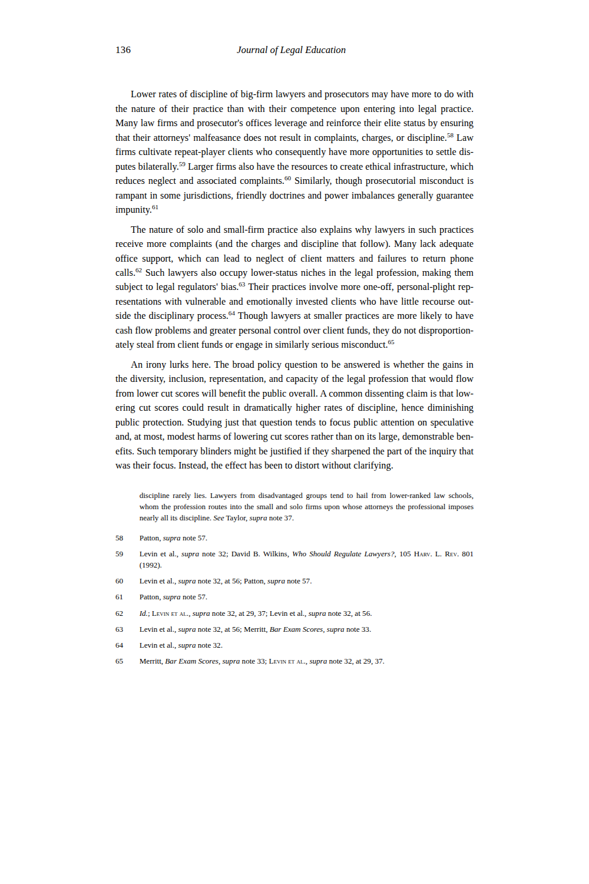136
Journal of Legal Education
Lower rates of discipline of big-firm lawyers and prosecutors may have more to do with the nature of their practice than with their competence upon entering into legal practice. Many law firms and prosecutor's offices leverage and reinforce their elite status by ensuring that their attorneys' malfeasance does not result in complaints, charges, or discipline.58 Law firms cultivate repeat-player clients who consequently have more opportunities to settle disputes bilaterally.59 Larger firms also have the resources to create ethical infrastructure, which reduces neglect and associated complaints.60 Similarly, though prosecutorial misconduct is rampant in some jurisdictions, friendly doctrines and power imbalances generally guarantee impunity.61
The nature of solo and small-firm practice also explains why lawyers in such practices receive more complaints (and the charges and discipline that follow). Many lack adequate office support, which can lead to neglect of client matters and failures to return phone calls.62 Such lawyers also occupy lower-status niches in the legal profession, making them subject to legal regulators' bias.63 Their practices involve more one-off, personal-plight representations with vulnerable and emotionally invested clients who have little recourse outside the disciplinary process.64 Though lawyers at smaller practices are more likely to have cash flow problems and greater personal control over client funds, they do not disproportionately steal from client funds or engage in similarly serious misconduct.65
An irony lurks here. The broad policy question to be answered is whether the gains in the diversity, inclusion, representation, and capacity of the legal profession that would flow from lower cut scores will benefit the public overall. A common dissenting claim is that lowering cut scores could result in dramatically higher rates of discipline, hence diminishing public protection. Studying just that question tends to focus public attention on speculative and, at most, modest harms of lowering cut scores rather than on its large, demonstrable benefits. Such temporary blinders might be justified if they sharpened the part of the inquiry that was their focus. Instead, the effect has been to distort without clarifying.
discipline rarely lies. Lawyers from disadvantaged groups tend to hail from lower-ranked law schools, whom the profession routes into the small and solo firms upon whose attorneys the professional imposes nearly all its discipline. See Taylor, supra note 37.
58 Patton, supra note 57.
59 Levin et al., supra note 32; David B. Wilkins, Who Should Regulate Lawyers?, 105 Harv. L. Rev. 801 (1992).
60 Levin et al., supra note 32, at 56; Patton, supra note 57.
61 Patton, supra note 57.
62 Id.; Levin et al., supra note 32, at 29, 37; Levin et al., supra note 32, at 56.
63 Levin et al., supra note 32, at 56; Merritt, Bar Exam Scores, supra note 33.
64 Levin et al., supra note 32.
65 Merritt, Bar Exam Scores, supra note 33; Levin et al., supra note 32, at 29, 37.